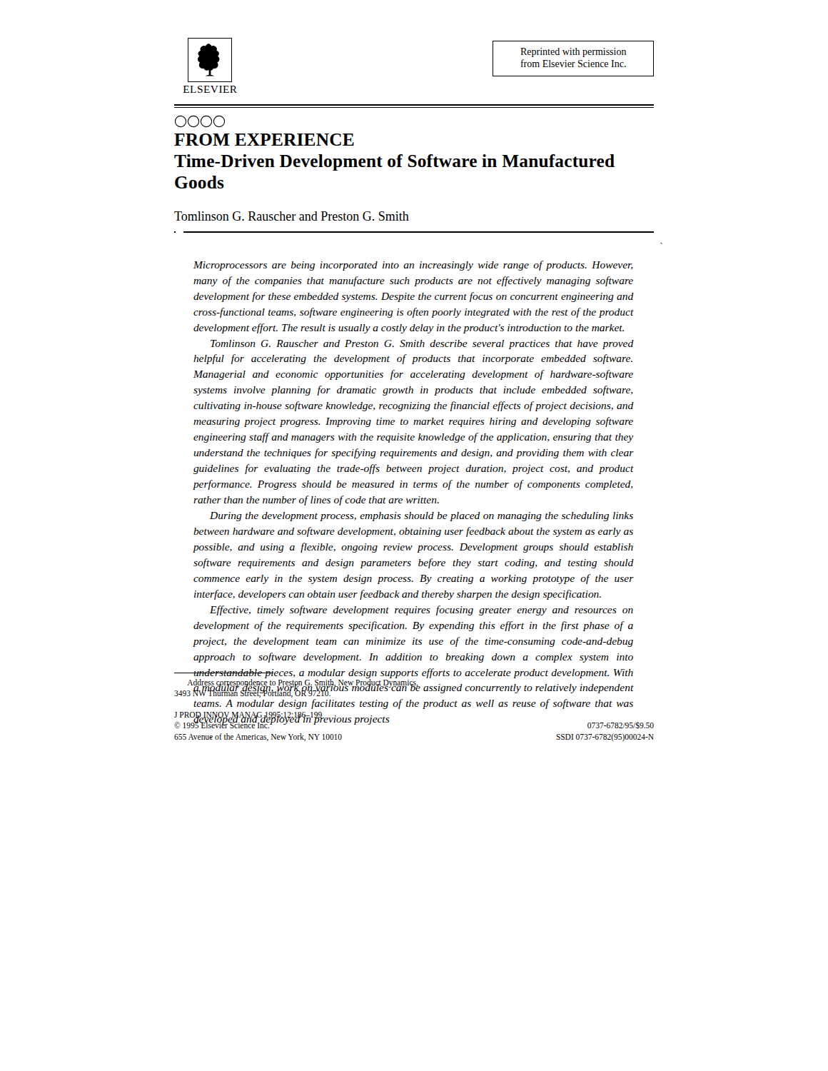ELSEVIER
Reprinted with permission
from Elsevier Science Inc.
FROM EXPERIENCE
Time-Driven Development of Software in Manufactured Goods
Tomlinson G. Rauscher and Preston G. Smith
`
Microprocessors are being incorporated into an increasingly wide range of products. However, many of the companies that manufacture such products are not effectively managing software development for these embedded systems. Despite the current focus on concurrent engineering and cross-functional teams, software engineering is often poorly integrated with the rest of the product development effort. The result is usually a costly delay in the product's introduction to the market.
Tomlinson G. Rauscher and Preston G. Smith describe several practices that have proved helpful for accelerating the development of products that incorporate embedded software. Managerial and economic opportunities for accelerating development of hardware-software systems involve planning for dramatic growth in products that include embedded software, cultivating in-house software knowledge, recognizing the financial effects of project decisions, and measuring project progress. Improving time to market requires hiring and developing software engineering staff and managers with the requisite knowledge of the application, ensuring that they understand the techniques for specifying requirements and design, and providing them with clear guidelines for evaluating the trade-offs between project duration, project cost, and product performance. Progress should be measured in terms of the number of components completed, rather than the number of lines of code that are written.
During the development process, emphasis should be placed on managing the scheduling links between hardware and software development, obtaining user feedback about the system as early as possible, and using a flexible, ongoing review process. Development groups should establish software requirements and design parameters before they start coding, and testing should commence early in the system design process. By creating a working prototype of the user interface, developers can obtain user feedback and thereby sharpen the design specification.
Effective, timely software development requires focusing greater energy and resources on development of the requirements specification. By expending this effort in the first phase of a project, the development team can minimize its use of the time-consuming code-and-debug approach to software development. In addition to breaking down a complex system into understandable pieces, a modular design supports efforts to accelerate product development. With a modular design, work on various modules can be assigned concurrently to relatively independent teams. A modular design facilitates testing of the product as well as reuse of software that was developed and deployed in previous projects
.
Address correspondence to Preston G. Smith, New Product Dynamics,
3493 NW Thurman Street, Portland, OR 97210.
J PROD INNOV MANAG 1995;12:186–199
© 1995 Elsevier Science Inc.
655 Avenue of the Americas, New York, NY 10010
0737-6782/95/$9.50
SSDI 0737-6782(95)00024-N